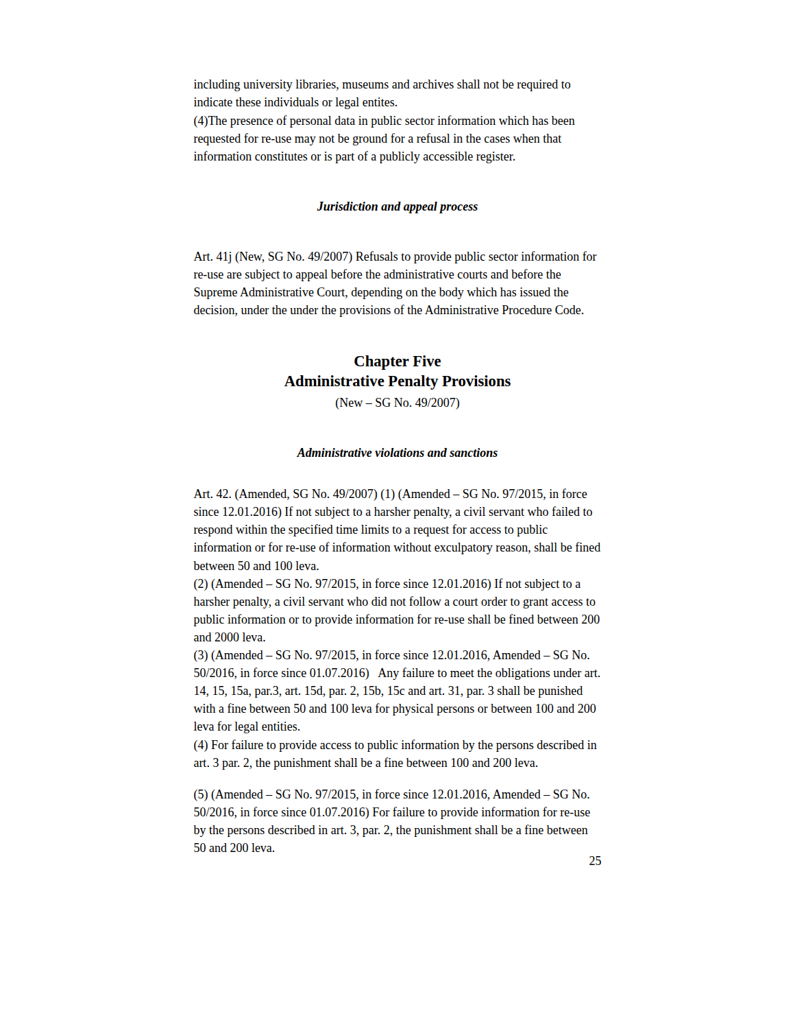including university libraries, museums and archives shall not be required to indicate these individuals or legal entites.
(4)The presence of personal data in public sector information which has been requested for re-use may not be ground for a refusal in the cases when that information constitutes or is part of a publicly accessible register.
Jurisdiction and appeal process
Art. 41j (New, SG No. 49/2007) Refusals to provide public sector information for re-use are subject to appeal before the administrative courts and before the Supreme Administrative Court, depending on the body which has issued the decision, under the under the provisions of the Administrative Procedure Code.
Chapter Five
Administrative Penalty Provisions
(New – SG No. 49/2007)
Administrative violations and sanctions
Art. 42. (Amended, SG No. 49/2007) (1) (Amended – SG No. 97/2015, in force since 12.01.2016) If not subject to a harsher penalty, a civil servant who failed to respond within the specified time limits to a request for access to public information or for re-use of information without exculpatory reason, shall be fined between 50 and 100 leva.
(2) (Amended – SG No. 97/2015, in force since 12.01.2016) If not subject to a harsher penalty, a civil servant who did not follow a court order to grant access to public information or to provide information for re-use shall be fined between 200 and 2000 leva.
(3) (Amended – SG No. 97/2015, in force since 12.01.2016, Amended – SG No. 50/2016, in force since 01.07.2016) Any failure to meet the obligations under art. 14, 15, 15a, par.3, art. 15d, par. 2, 15b, 15c and art. 31, par. 3 shall be punished with a fine between 50 and 100 leva for physical persons or between 100 and 200 leva for legal entities.
(4) For failure to provide access to public information by the persons described in art. 3 par. 2, the punishment shall be a fine between 100 and 200 leva.
(5) (Amended – SG No. 97/2015, in force since 12.01.2016, Amended – SG No. 50/2016, in force since 01.07.2016) For failure to provide information for re-use by the persons described in art. 3, par. 2, the punishment shall be a fine between 50 and 200 leva.
25